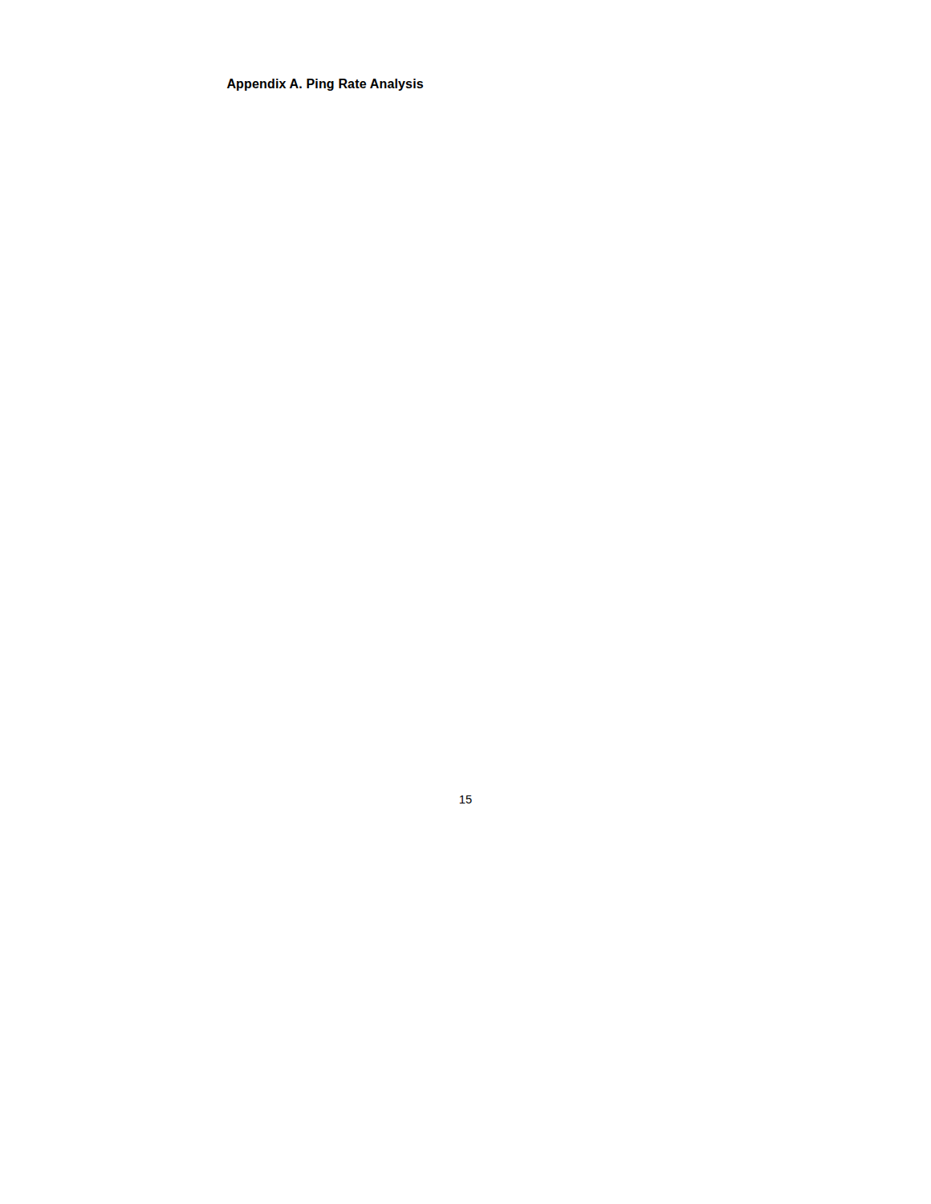Appendix A. Ping Rate Analysis
15